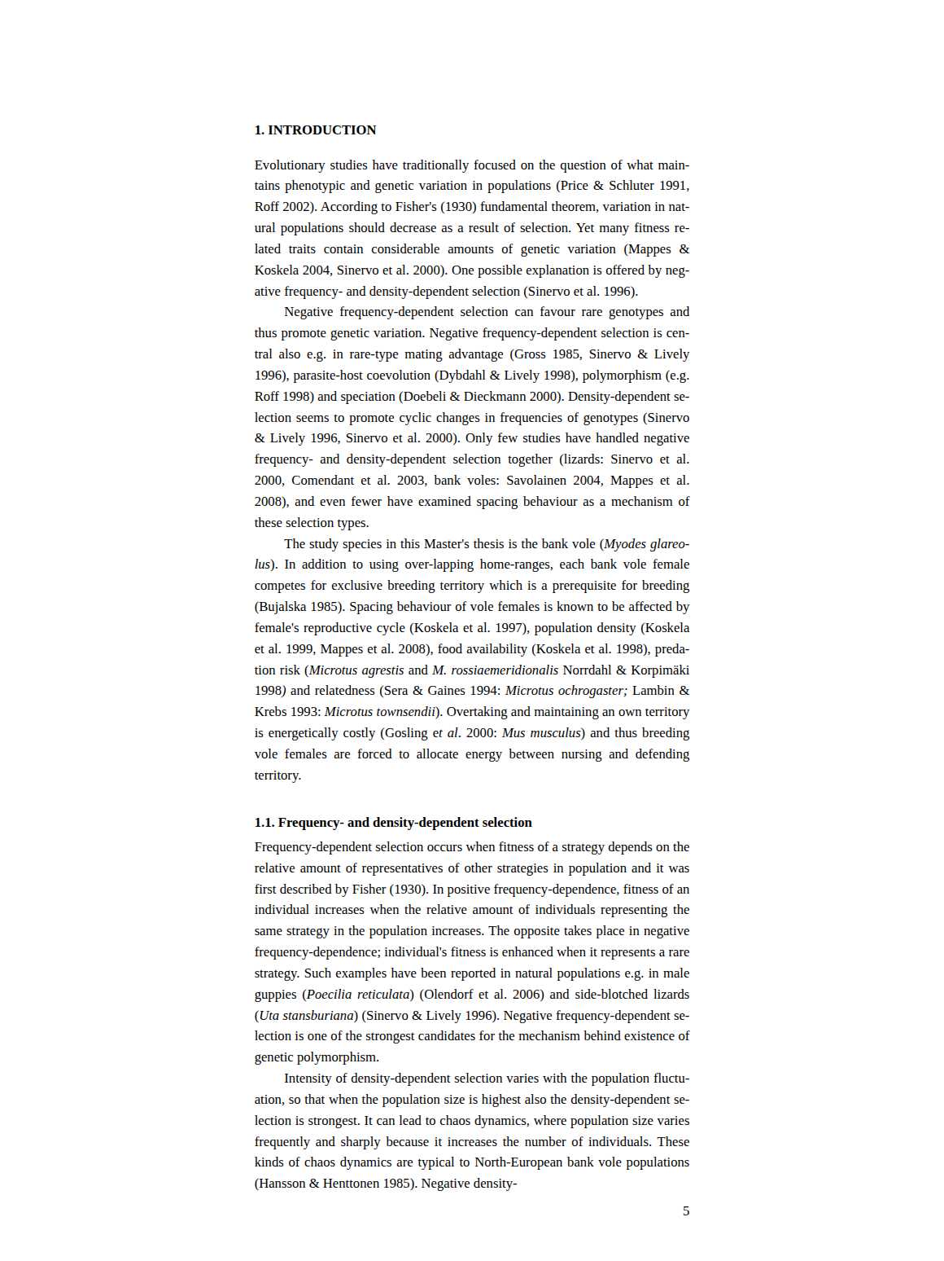1. INTRODUCTION
Evolutionary studies have traditionally focused on the question of what maintains phenotypic and genetic variation in populations (Price & Schluter 1991, Roff 2002). According to Fisher's (1930) fundamental theorem, variation in natural populations should decrease as a result of selection. Yet many fitness related traits contain considerable amounts of genetic variation (Mappes & Koskela 2004, Sinervo et al. 2000). One possible explanation is offered by negative frequency- and density-dependent selection (Sinervo et al. 1996).
Negative frequency-dependent selection can favour rare genotypes and thus promote genetic variation. Negative frequency-dependent selection is central also e.g. in rare-type mating advantage (Gross 1985, Sinervo & Lively 1996), parasite-host coevolution (Dybdahl & Lively 1998), polymorphism (e.g. Roff 1998) and speciation (Doebeli & Dieckmann 2000). Density-dependent selection seems to promote cyclic changes in frequencies of genotypes (Sinervo & Lively 1996, Sinervo et al. 2000). Only few studies have handled negative frequency- and density-dependent selection together (lizards: Sinervo et al. 2000, Comendant et al. 2003, bank voles: Savolainen 2004, Mappes et al. 2008), and even fewer have examined spacing behaviour as a mechanism of these selection types.
The study species in this Master's thesis is the bank vole (Myodes glareolus). In addition to using over-lapping home-ranges, each bank vole female competes for exclusive breeding territory which is a prerequisite for breeding (Bujalska 1985). Spacing behaviour of vole females is known to be affected by female's reproductive cycle (Koskela et al. 1997), population density (Koskela et al. 1999, Mappes et al. 2008), food availability (Koskela et al. 1998), predation risk (Microtus agrestis and M. rossiaemeridionalis Norrdahl & Korpimäki 1998) and relatedness (Sera & Gaines 1994: Microtus ochrogaster; Lambin & Krebs 1993: Microtus townsendii). Overtaking and maintaining an own territory is energetically costly (Gosling et al. 2000: Mus musculus) and thus breeding vole females are forced to allocate energy between nursing and defending territory.
1.1. Frequency- and density-dependent selection
Frequency-dependent selection occurs when fitness of a strategy depends on the relative amount of representatives of other strategies in population and it was first described by Fisher (1930). In positive frequency-dependence, fitness of an individual increases when the relative amount of individuals representing the same strategy in the population increases. The opposite takes place in negative frequency-dependence; individual's fitness is enhanced when it represents a rare strategy. Such examples have been reported in natural populations e.g. in male guppies (Poecilia reticulata) (Olendorf et al. 2006) and side-blotched lizards (Uta stansburiana) (Sinervo & Lively 1996). Negative frequency-dependent selection is one of the strongest candidates for the mechanism behind existence of genetic polymorphism.
Intensity of density-dependent selection varies with the population fluctuation, so that when the population size is highest also the density-dependent selection is strongest. It can lead to chaos dynamics, where population size varies frequently and sharply because it increases the number of individuals. These kinds of chaos dynamics are typical to North-European bank vole populations (Hansson & Henttonen 1985). Negative density-
5